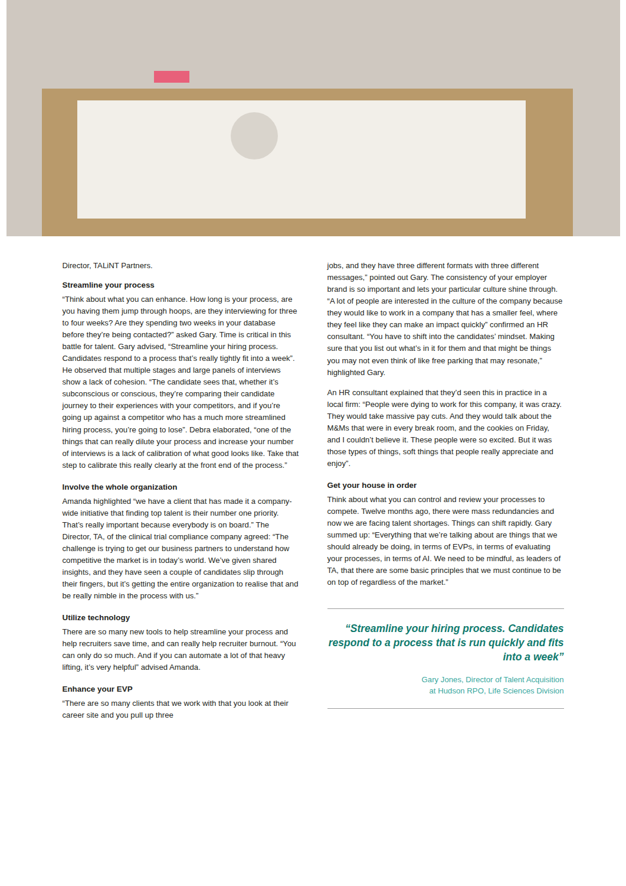Director, TALiNT Partners.
Streamline your process
“Think about what you can enhance. How long is your process, are you having them jump through hoops, are they interviewing for three to four weeks? Are they spending two weeks in your database before they’re being contacted?” asked Gary. Time is critical in this battle for talent. Gary advised, “Streamline your hiring process. Candidates respond to a process that’s really tightly fit into a week”. He observed that multiple stages and large panels of interviews show a lack of cohesion. “The candidate sees that, whether it’s subconscious or conscious, they’re comparing their candidate journey to their experiences with your competitors, and if you’re going up against a competitor who has a much more streamlined hiring process, you’re going to lose”. Debra elaborated, “one of the things that can really dilute your process and increase your number of interviews is a lack of calibration of what good looks like. Take that step to calibrate this really clearly at the front end of the process.”
Involve the whole organization
Amanda highlighted “we have a client that has made it a company-wide initiative that finding top talent is their number one priority. That’s really important because everybody is on board.” The Director, TA, of the clinical trial compliance company agreed: “The challenge is trying to get our business partners to understand how competitive the market is in today’s world. We’ve given shared insights, and they have seen a couple of candidates slip through their fingers, but it’s getting the entire organization to realise that and be really nimble in the process with us.”
Utilize technology
There are so many new tools to help streamline your process and help recruiters save time, and can really help recruiter burnout. “You can only do so much. And if you can automate a lot of that heavy lifting, it’s very helpful” advised Amanda.
Enhance your EVP
“There are so many clients that we work with that you look at their career site and you pull up three
jobs, and they have three different formats with three different messages,” pointed out Gary. The consistency of your employer brand is so important and lets your particular culture shine through. “A lot of people are interested in the culture of the company because they would like to work in a company that has a smaller feel, where they feel like they can make an impact quickly” confirmed an HR consultant. “You have to shift into the candidates’ mindset. Making sure that you list out what’s in it for them and that might be things you may not even think of like free parking that may resonate,” highlighted Gary.
An HR consultant explained that they’d seen this in practice in a local firm: “People were dying to work for this company, it was crazy. They would take massive pay cuts. And they would talk about the M&Ms that were in every break room, and the cookies on Friday, and I couldn’t believe it. These people were so excited. But it was those types of things, soft things that people really appreciate and enjoy”.
Get your house in order
Think about what you can control and review your processes to compete. Twelve months ago, there were mass redundancies and now we are facing talent shortages. Things can shift rapidly. Gary summed up: “Everything that we’re talking about are things that we should already be doing, in terms of EVPs, in terms of evaluating your processes, in terms of AI. We need to be mindful, as leaders of TA, that there are some basic principles that we must continue to be on top of regardless of the market.”
“Streamline your hiring process. Candidates respond to a process that is run quickly and fits into a week”
Gary Jones, Director of Talent Acquisition
at Hudson RPO, Life Sciences Division